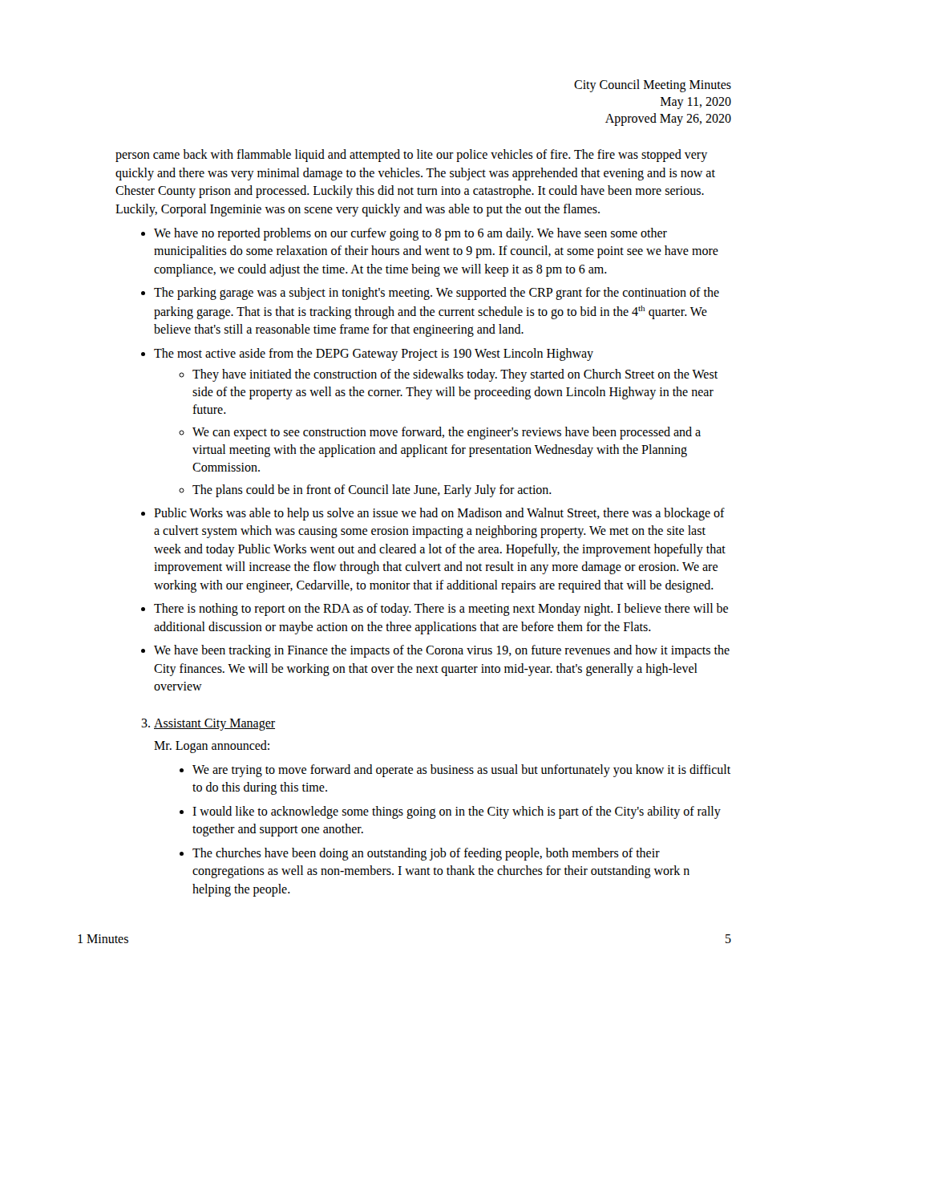City Council Meeting Minutes
May 11, 2020
Approved May 26, 2020
person came back with flammable liquid and attempted to lite our police vehicles of fire. The fire was stopped very quickly and there was very minimal damage to the vehicles. The subject was apprehended that evening and is now at Chester County prison and processed. Luckily this did not turn into a catastrophe. It could have been more serious. Luckily, Corporal Ingeminie was on scene very quickly and was able to put the out the flames.
We have no reported problems on our curfew going to 8 pm to 6 am daily. We have seen some other municipalities do some relaxation of their hours and went to 9 pm. If council, at some point see we have more compliance, we could adjust the time. At the time being we will keep it as 8 pm to 6 am.
The parking garage was a subject in tonight's meeting. We supported the CRP grant for the continuation of the parking garage. That is that is tracking through and the current schedule is to go to bid in the 4th quarter. We believe that's still a reasonable time frame for that engineering and land.
The most active aside from the DEPG Gateway Project is 190 West Lincoln Highway
They have initiated the construction of the sidewalks today. They started on Church Street on the West side of the property as well as the corner. They will be proceeding down Lincoln Highway in the near future.
We can expect to see construction move forward, the engineer's reviews have been processed and a virtual meeting with the application and applicant for presentation Wednesday with the Planning Commission.
The plans could be in front of Council late June, Early July for action.
Public Works was able to help us solve an issue we had on Madison and Walnut Street, there was a blockage of a culvert system which was causing some erosion impacting a neighboring property. We met on the site last week and today Public Works went out and cleared a lot of the area. Hopefully, the improvement hopefully that improvement will increase the flow through that culvert and not result in any more damage or erosion. We are working with our engineer, Cedarville, to monitor that if additional repairs are required that will be designed.
There is nothing to report on the RDA as of today. There is a meeting next Monday night. I believe there will be additional discussion or maybe action on the three applications that are before them for the Flats.
We have been tracking in Finance the impacts of the Corona virus 19, on future revenues and how it impacts the City finances. We will be working on that over the next quarter into mid-year. that's generally a high-level overview
Assistant City Manager
Mr. Logan announced:
We are trying to move forward and operate as business as usual but unfortunately you know it is difficult to do this during this time.
I would like to acknowledge some things going on in the City which is part of the City's ability of rally together and support one another.
The churches have been doing an outstanding job of feeding people, both members of their congregations as well as non-members. I want to thank the churches for their outstanding work n helping the people.
1 Minutes 5